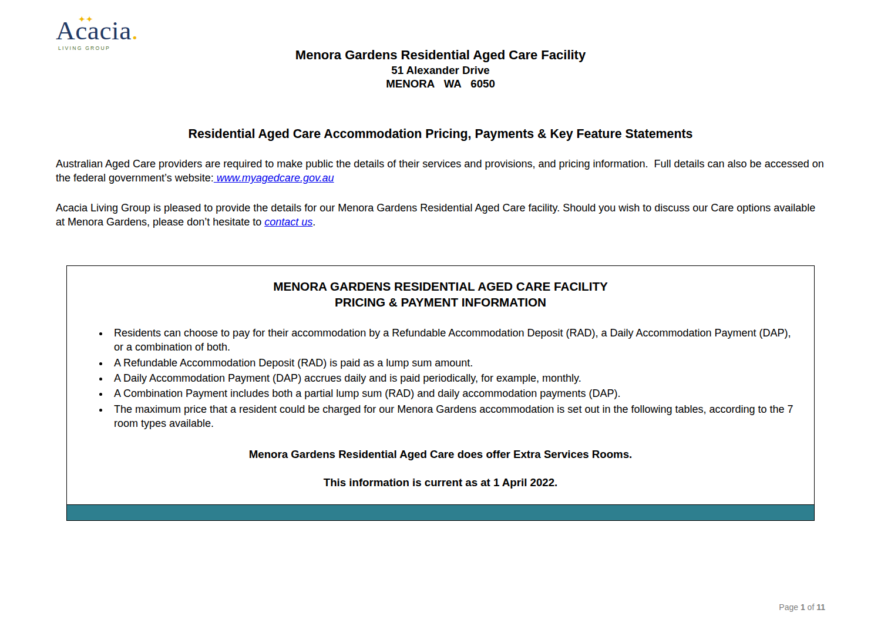✦✦
Acacia.
LIVING GROUP
Menora Gardens Residential Aged Care Facility 51 Alexander Drive MENORA WA 6050
Residential Aged Care Accommodation Pricing, Payments & Key Feature Statements
Australian Aged Care providers are required to make public the details of their services and provisions, and pricing information. Full details can also be accessed on the federal government’s website: www.myagedcare.gov.au
Acacia Living Group is pleased to provide the details for our Menora Gardens Residential Aged Care facility. Should you wish to discuss our Care options available at Menora Gardens, please don’t hesitate to contact us.
MENORA GARDENS RESIDENTIAL AGED CARE FACILITY
PRICING & PAYMENT INFORMATION
Residents can choose to pay for their accommodation by a Refundable Accommodation Deposit (RAD), a Daily Accommodation Payment (DAP), or a combination of both.
A Refundable Accommodation Deposit (RAD) is paid as a lump sum amount.
A Daily Accommodation Payment (DAP) accrues daily and is paid periodically, for example, monthly.
A Combination Payment includes both a partial lump sum (RAD) and daily accommodation payments (DAP).
The maximum price that a resident could be charged for our Menora Gardens accommodation is set out in the following tables, according to the 7 room types available.
Menora Gardens Residential Aged Care does offer Extra Services Rooms.
This information is current as at 1 April 2022.
Page 1 of 11